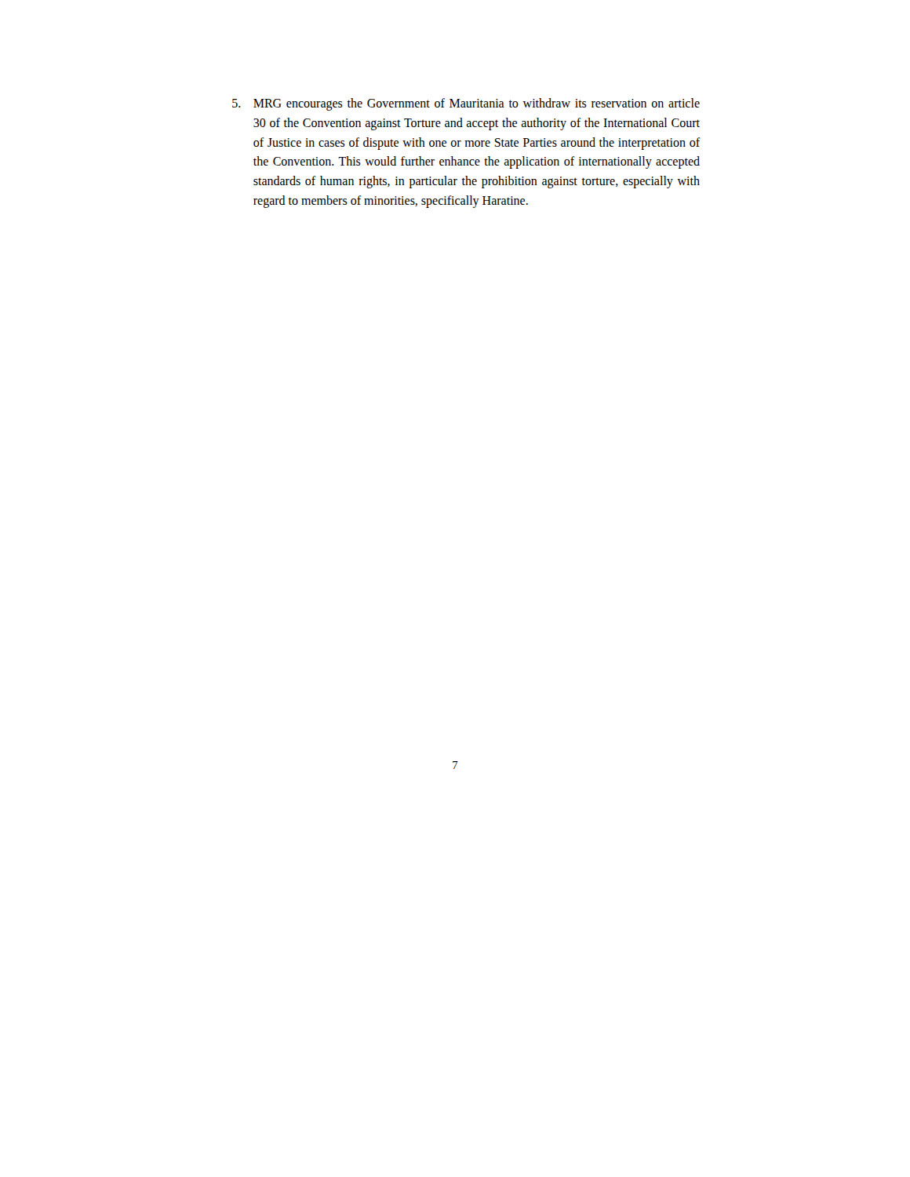MRG encourages the Government of Mauritania to withdraw its reservation on article 30 of the Convention against Torture and accept the authority of the International Court of Justice in cases of dispute with one or more State Parties around the interpretation of the Convention. This would further enhance the application of internationally accepted standards of human rights, in particular the prohibition against torture, especially with regard to members of minorities, specifically Haratine.
7